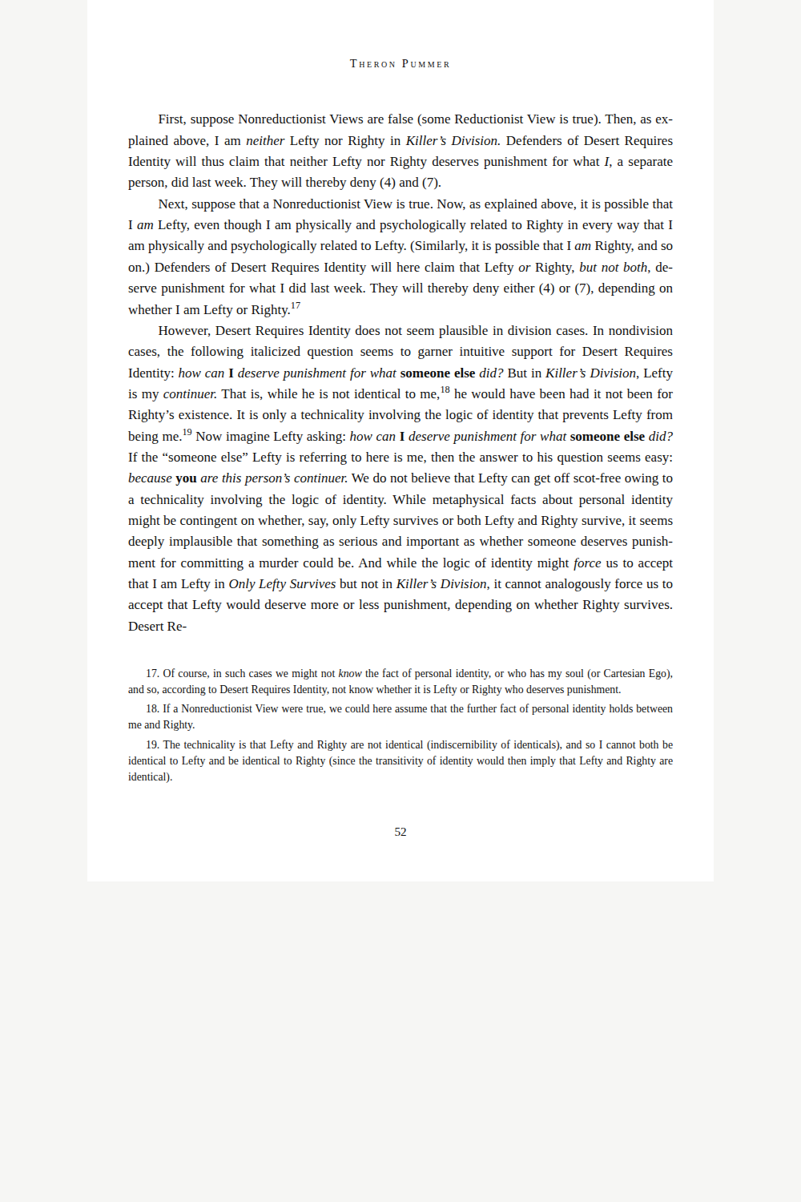Theron Pummer
First, suppose Nonreductionist Views are false (some Reductionist View is true). Then, as explained above, I am neither Lefty nor Righty in Killer’s Division. Defenders of Desert Requires Identity will thus claim that neither Lefty nor Righty deserves punishment for what I, a separate person, did last week. They will thereby deny (4) and (7).
Next, suppose that a Nonreductionist View is true. Now, as explained above, it is possible that I am Lefty, even though I am physically and psychologically related to Righty in every way that I am physically and psychologically related to Lefty. (Similarly, it is possible that I am Righty, and so on.) Defenders of Desert Requires Identity will here claim that Lefty or Righty, but not both, deserve punishment for what I did last week. They will thereby deny either (4) or (7), depending on whether I am Lefty or Righty.17
However, Desert Requires Identity does not seem plausible in division cases. In nondivision cases, the following italicized question seems to garner intuitive support for Desert Requires Identity: how can I deserve punishment for what someone else did? But in Killer’s Division, Lefty is my continuer. That is, while he is not identical to me,18 he would have been had it not been for Righty’s existence. It is only a technicality involving the logic of identity that prevents Lefty from being me.19 Now imagine Lefty asking: how can I deserve punishment for what someone else did? If the “someone else” Lefty is referring to here is me, then the answer to his question seems easy: because you are this person’s continuer. We do not believe that Lefty can get off scot-free owing to a technicality involving the logic of identity. While metaphysical facts about personal identity might be contingent on whether, say, only Lefty survives or both Lefty and Righty survive, it seems deeply implausible that something as serious and important as whether someone deserves punishment for committing a murder could be. And while the logic of identity might force us to accept that I am Lefty in Only Lefty Survives but not in Killer’s Division, it cannot analogously force us to accept that Lefty would deserve more or less punishment, depending on whether Righty survives. Desert Re-
17. Of course, in such cases we might not know the fact of personal identity, or who has my soul (or Cartesian Ego), and so, according to Desert Requires Identity, not know whether it is Lefty or Righty who deserves punishment.
18. If a Nonreductionist View were true, we could here assume that the further fact of personal identity holds between me and Righty.
19. The technicality is that Lefty and Righty are not identical (indiscernibility of identicals), and so I cannot both be identical to Lefty and be identical to Righty (since the transitivity of identity would then imply that Lefty and Righty are identical).
52